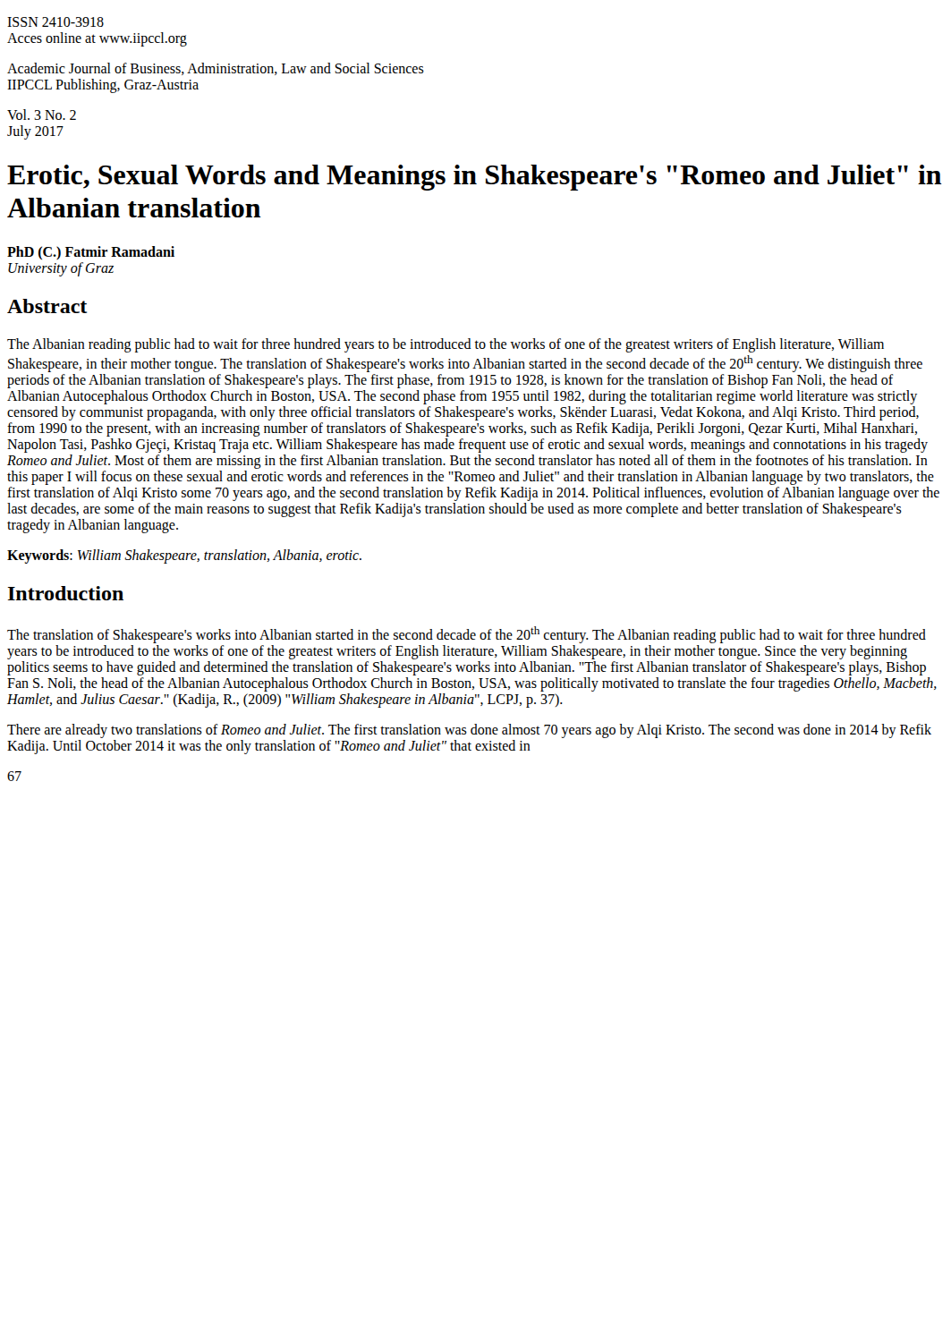ISSN 2410-3918
Acces online at www.iipccl.org
Academic Journal of Business, Administration, Law and Social Sciences
IIPCCL Publishing, Graz-Austria
Vol. 3 No. 2
July 2017
Erotic, Sexual Words and Meanings in Shakespeare's "Romeo and Juliet" in Albanian translation
PhD (C.) Fatmir Ramadani
University of Graz
Abstract
The Albanian reading public had to wait for three hundred years to be introduced to the works of one of the greatest writers of English literature, William Shakespeare, in their mother tongue. The translation of Shakespeare's works into Albanian started in the second decade of the 20th century. We distinguish three periods of the Albanian translation of Shakespeare's plays. The first phase, from 1915 to 1928, is known for the translation of Bishop Fan Noli, the head of Albanian Autocephalous Orthodox Church in Boston, USA. The second phase from 1955 until 1982, during the totalitarian regime world literature was strictly censored by communist propaganda, with only three official translators of Shakespeare's works, Skënder Luarasi, Vedat Kokona, and Alqi Kristo. Third period, from 1990 to the present, with an increasing number of translators of Shakespeare's works, such as Refik Kadija, Perikli Jorgoni, Qezar Kurti, Mihal Hanxhari, Napolon Tasi, Pashko Gjeçi, Kristaq Traja etc. William Shakespeare has made frequent use of erotic and sexual words, meanings and connotations in his tragedy Romeo and Juliet. Most of them are missing in the first Albanian translation. But the second translator has noted all of them in the footnotes of his translation. In this paper I will focus on these sexual and erotic words and references in the "Romeo and Juliet" and their translation in Albanian language by two translators, the first translation of Alqi Kristo some 70 years ago, and the second translation by Refik Kadija in 2014. Political influences, evolution of Albanian language over the last decades, are some of the main reasons to suggest that Refik Kadija's translation should be used as more complete and better translation of Shakespeare's tragedy in Albanian language.
Keywords: William Shakespeare, translation, Albania, erotic.
Introduction
The translation of Shakespeare's works into Albanian started in the second decade of the 20th century. The Albanian reading public had to wait for three hundred years to be introduced to the works of one of the greatest writers of English literature, William Shakespeare, in their mother tongue. Since the very beginning politics seems to have guided and determined the translation of Shakespeare's works into Albanian. "The first Albanian translator of Shakespeare's plays, Bishop Fan S. Noli, the head of the Albanian Autocephalous Orthodox Church in Boston, USA, was politically motivated to translate the four tragedies Othello, Macbeth, Hamlet, and Julius Caesar." (Kadija, R., (2009) "William Shakespeare in Albania", LCPJ, p. 37).
There are already two translations of Romeo and Juliet. The first translation was done almost 70 years ago by Alqi Kristo. The second was done in 2014 by Refik Kadija. Until October 2014 it was the only translation of "Romeo and Juliet" that existed in
67